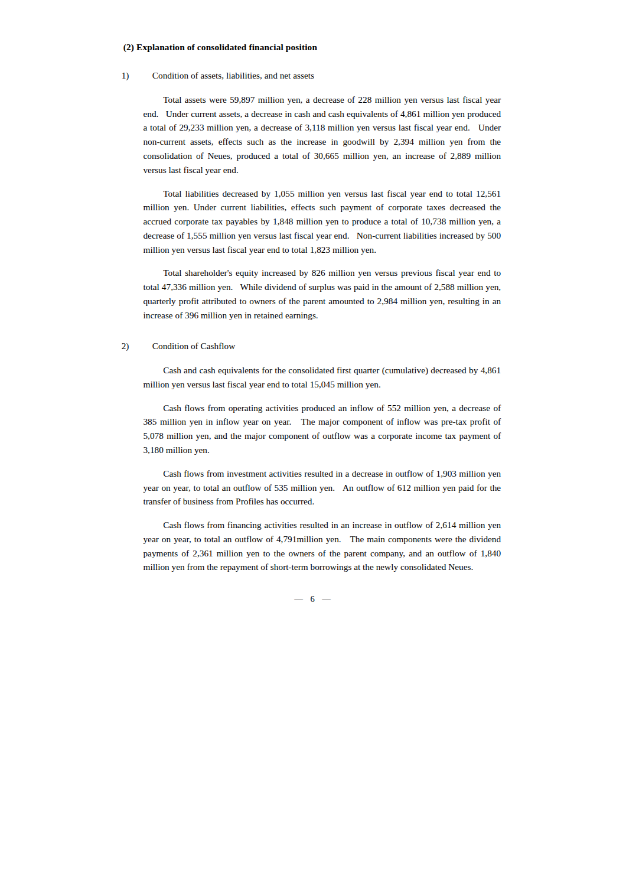(2) Explanation of consolidated financial position
1) Condition of assets, liabilities, and net assets
Total assets were 59,897 million yen, a decrease of 228 million yen versus last fiscal year end. Under current assets, a decrease in cash and cash equivalents of 4,861 million yen produced a total of 29,233 million yen, a decrease of 3,118 million yen versus last fiscal year end. Under non-current assets, effects such as the increase in goodwill by 2,394 million yen from the consolidation of Neues, produced a total of 30,665 million yen, an increase of 2,889 million versus last fiscal year end.
Total liabilities decreased by 1,055 million yen versus last fiscal year end to total 12,561 million yen. Under current liabilities, effects such payment of corporate taxes decreased the accrued corporate tax payables by 1,848 million yen to produce a total of 10,738 million yen, a decrease of 1,555 million yen versus last fiscal year end. Non-current liabilities increased by 500 million yen versus last fiscal year end to total 1,823 million yen.
Total shareholder's equity increased by 826 million yen versus previous fiscal year end to total 47,336 million yen. While dividend of surplus was paid in the amount of 2,588 million yen, quarterly profit attributed to owners of the parent amounted to 2,984 million yen, resulting in an increase of 396 million yen in retained earnings.
2) Condition of Cashflow
Cash and cash equivalents for the consolidated first quarter (cumulative) decreased by 4,861 million yen versus last fiscal year end to total 15,045 million yen.
Cash flows from operating activities produced an inflow of 552 million yen, a decrease of 385 million yen in inflow year on year. The major component of inflow was pre-tax profit of 5,078 million yen, and the major component of outflow was a corporate income tax payment of 3,180 million yen.
Cash flows from investment activities resulted in a decrease in outflow of 1,903 million yen year on year, to total an outflow of 535 million yen. An outflow of 612 million yen paid for the transfer of business from Profiles has occurred.
Cash flows from financing activities resulted in an increase in outflow of 2,614 million yen year on year, to total an outflow of 4,791million yen. The main components were the dividend payments of 2,361 million yen to the owners of the parent company, and an outflow of 1,840 million yen from the repayment of short-term borrowings at the newly consolidated Neues.
— 6 —